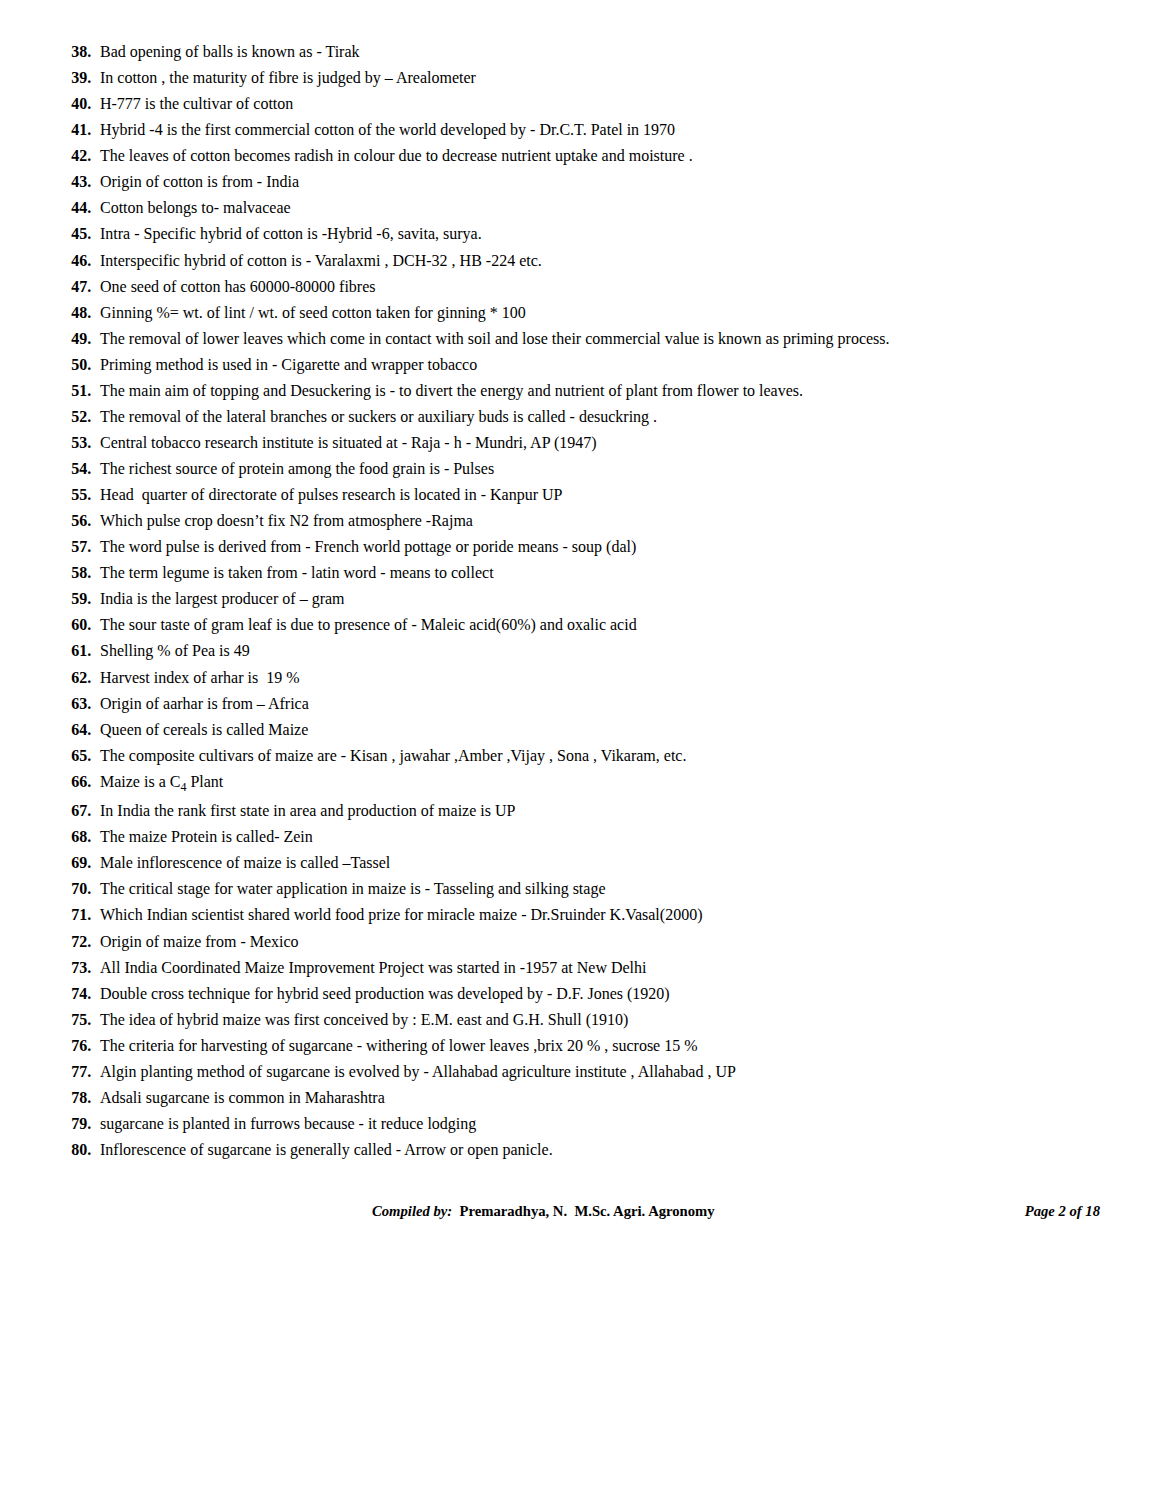Bad opening of balls is known as - Tirak
In cotton , the maturity of fibre is judged by – Arealometer
H-777 is the cultivar of cotton
Hybrid -4 is the first commercial cotton of the world developed by - Dr.C.T. Patel in 1970
The leaves of cotton becomes radish in colour due to decrease nutrient uptake and moisture .
Origin of cotton is from - India
Cotton belongs to- malvaceae
Intra - Specific hybrid of cotton is -Hybrid -6, savita, surya.
Interspecific hybrid of cotton is - Varalaxmi , DCH-32 , HB -224 etc.
One seed of cotton has 60000-80000 fibres
Ginning %= wt. of lint / wt. of seed cotton taken for ginning * 100
The removal of lower leaves which come in contact with soil and lose their commercial value is known as priming process.
Priming method is used in - Cigarette and wrapper tobacco
The main aim of topping and Desuckering is - to divert the energy and nutrient of plant from flower to leaves.
The removal of the lateral branches or suckers or auxiliary buds is called - desuckring .
Central tobacco research institute is situated at - Raja - h - Mundri, AP (1947)
The richest source of protein among the food grain is - Pulses
Head quarter of directorate of pulses research is located in - Kanpur UP
Which pulse crop doesn’t fix N2 from atmosphere -Rajma
The word pulse is derived from - French world pottage or poride means - soup (dal)
The term legume is taken from - latin word - means to collect
India is the largest producer of – gram
The sour taste of gram leaf is due to presence of - Maleic acid(60%) and oxalic acid
Shelling % of Pea is 49
Harvest index of arhar is 19 %
Origin of aarhar is from – Africa
Queen of cereals is called Maize
The composite cultivars of maize are - Kisan , jawahar ,Amber ,Vijay , Sona , Vikaram, etc.
Maize is a C4 Plant
In India the rank first state in area and production of maize is UP
The maize Protein is called- Zein
Male inflorescence of maize is called –Tassel
The critical stage for water application in maize is - Tasseling and silking stage
Which Indian scientist shared world food prize for miracle maize - Dr.Sruinder K.Vasal(2000)
Origin of maize from - Mexico
All India Coordinated Maize Improvement Project was started in -1957 at New Delhi
Double cross technique for hybrid seed production was developed by - D.F. Jones (1920)
The idea of hybrid maize was first conceived by : E.M. east and G.H. Shull (1910)
The criteria for harvesting of sugarcane - withering of lower leaves ,brix 20 % , sucrose 15 %
Algin planting method of sugarcane is evolved by - Allahabad agriculture institute , Allahabad , UP
Adsali sugarcane is common in Maharashtra
sugarcane is planted in furrows because - it reduce lodging
Inflorescence of sugarcane is generally called - Arrow or open panicle.
Compiled by: Premaradhya, N. M.Sc. Agri. Agronomy
Page 2 of 18